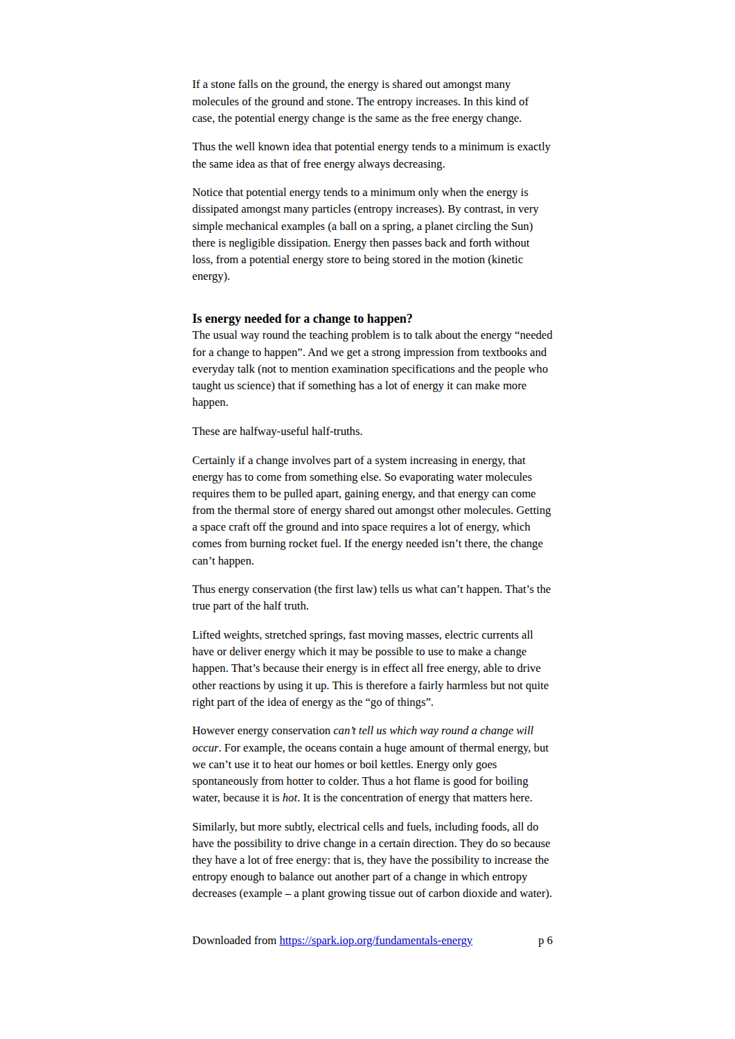If a stone falls on the ground, the energy is shared out amongst many molecules of the ground and stone. The entropy increases. In this kind of case, the potential energy change is the same as the free energy change.
Thus the well known idea that potential energy tends to a minimum is exactly the same idea as that of free energy always decreasing.
Notice that potential energy tends to a minimum only when the energy is dissipated amongst many particles (entropy increases). By contrast, in very simple mechanical examples (a ball on a spring, a planet circling the Sun) there is negligible dissipation. Energy then passes back and forth without loss, from a potential energy store to being stored in the motion (kinetic energy).
Is energy needed for a change to happen?
The usual way round the teaching problem is to talk about the energy “needed for a change to happen”. And we get a strong impression from textbooks and everyday talk (not to mention examination specifications and the people who taught us science) that if something has a lot of energy it can make more happen.
These are halfway-useful half-truths.
Certainly if a change involves part of a system increasing in energy, that energy has to come from something else. So evaporating water molecules requires them to be pulled apart, gaining energy, and that energy can come from the thermal store of energy shared out amongst other molecules. Getting a space craft off the ground and into space requires a lot of energy, which comes from burning rocket fuel. If the energy needed isn’t there, the change can’t happen.
Thus energy conservation (the first law) tells us what can’t happen. That’s the true part of the half truth.
Lifted weights, stretched springs, fast moving masses, electric currents all have or deliver energy which it may be possible to use to make a change happen. That’s because their energy is in effect all free energy, able to drive other reactions by using it up. This is therefore a fairly harmless but not quite right part of the idea of energy as the “go of things”.
However energy conservation can’t tell us which way round a change will occur. For example, the oceans contain a huge amount of thermal energy, but we can’t use it to heat our homes or boil kettles. Energy only goes spontaneously from hotter to colder. Thus a hot flame is good for boiling water, because it is hot. It is the concentration of energy that matters here.
Similarly, but more subtly, electrical cells and fuels, including foods, all do have the possibility to drive change in a certain direction. They do so because they have a lot of free energy: that is, they have the possibility to increase the entropy enough to balance out another part of a change in which entropy decreases (example – a plant growing tissue out of carbon dioxide and water).
Downloaded from https://spark.iop.org/fundamentals-energy p 6